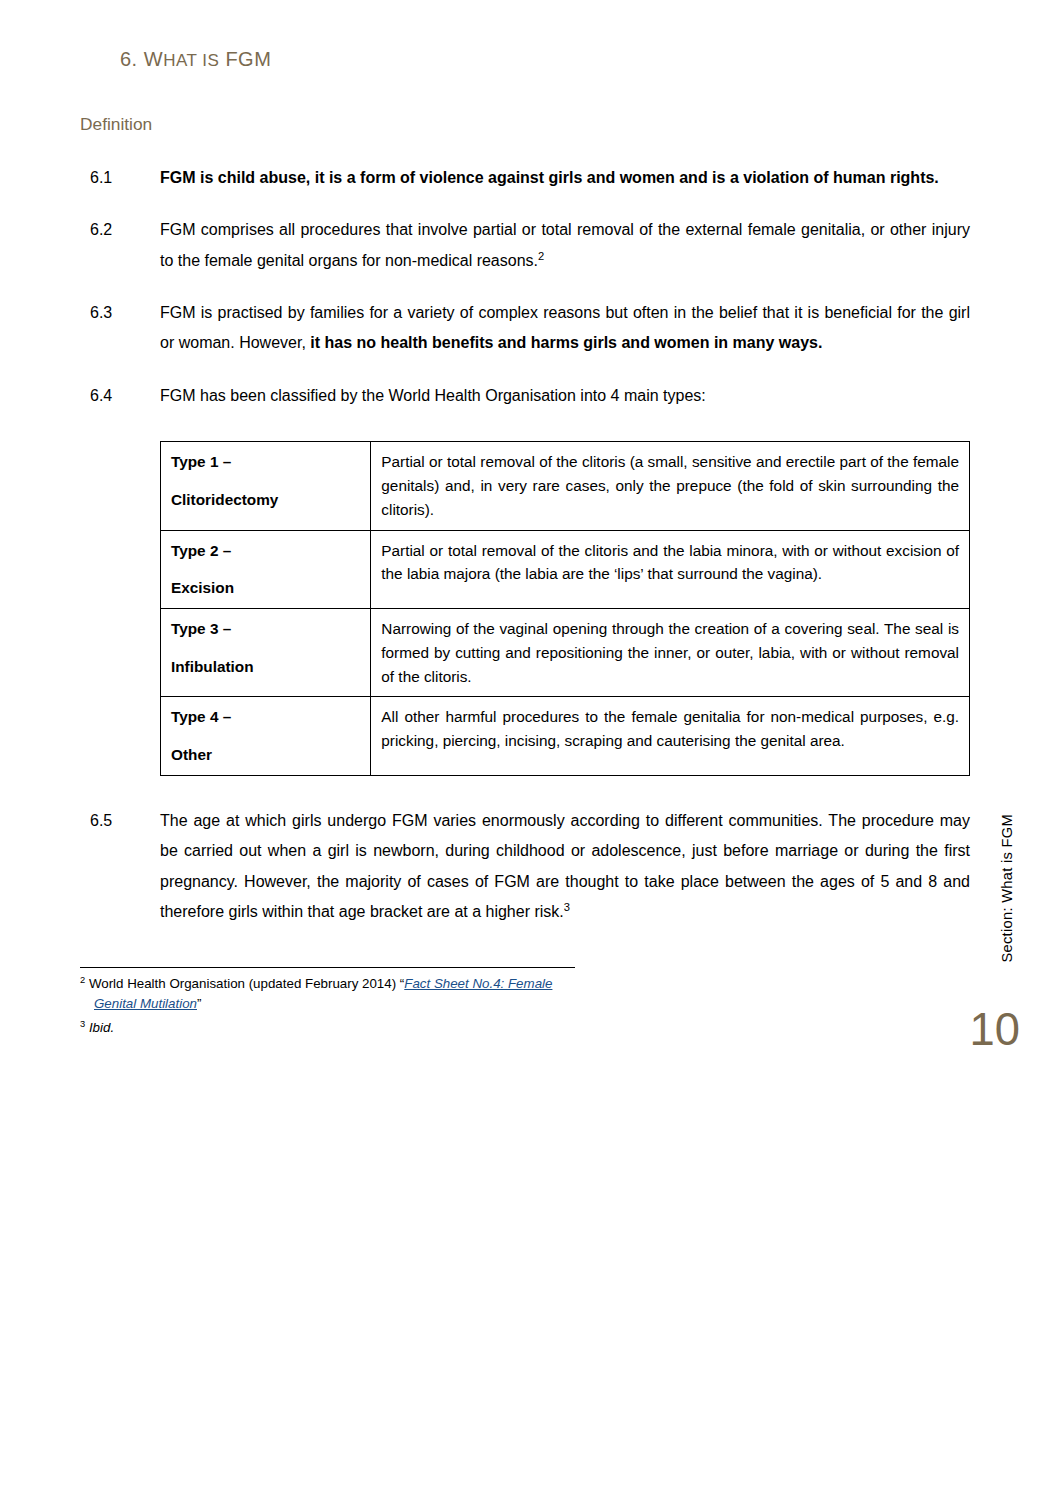6. WHAT IS FGM
Definition
6.1
FGM is child abuse, it is a form of violence against girls and women and is a violation of human rights.
6.2
FGM comprises all procedures that involve partial or total removal of the external female genitalia, or other injury to the female genital organs for non-medical reasons.2
6.3
FGM is practised by families for a variety of complex reasons but often in the belief that it is beneficial for the girl or woman. However, it has no health benefits and harms girls and women in many ways.
6.4
FGM has been classified by the World Health Organisation into 4 main types:
| Type 1 – Clitoridectomy | Partial or total removal of the clitoris (a small, sensitive and erectile part of the female genitals) and, in very rare cases, only the prepuce (the fold of skin surrounding the clitoris). |
| Type 2 – Excision | Partial or total removal of the clitoris and the labia minora, with or without excision of the labia majora (the labia are the ‘lips’ that surround the vagina). |
| Type 3 – Infibulation | Narrowing of the vaginal opening through the creation of a covering seal. The seal is formed by cutting and repositioning the inner, or outer, labia, with or without removal of the clitoris. |
| Type 4 – Other | All other harmful procedures to the female genitalia for non-medical purposes, e.g. pricking, piercing, incising, scraping and cauterising the genital area. |
6.5
The age at which girls undergo FGM varies enormously according to different communities. The procedure may be carried out when a girl is newborn, during childhood or adolescence, just before marriage or during the first pregnancy. However, the majority of cases of FGM are thought to take place between the ages of 5 and 8 and therefore girls within that age bracket are at a higher risk.3
2 World Health Organisation (updated February 2014) “Fact Sheet No.4: Female Genital Mutilation”
3 Ibid.
Section: What is FGM
10